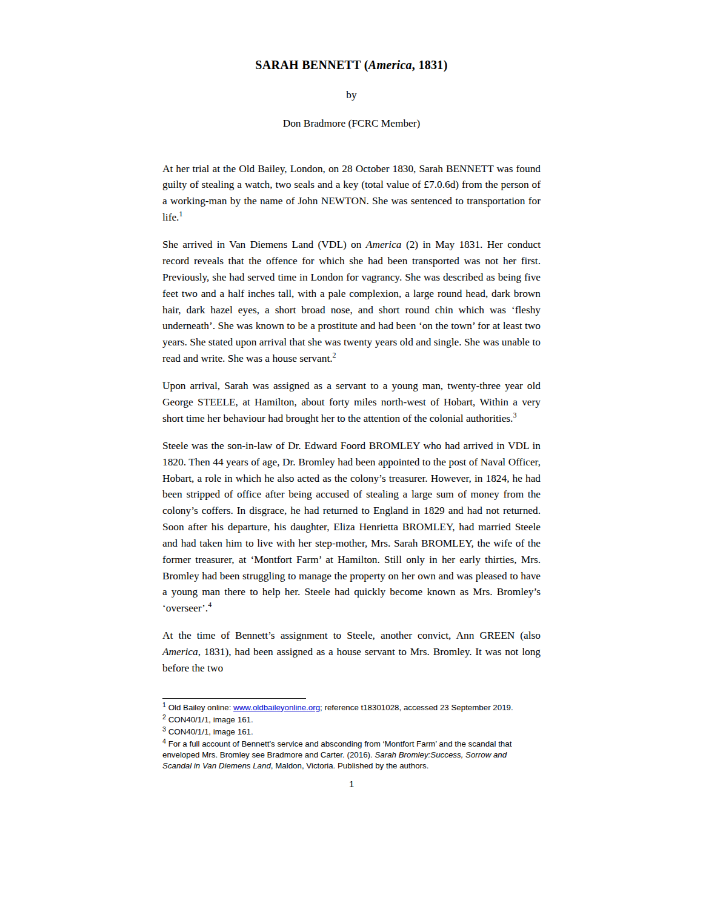SARAH BENNETT (America, 1831)
by
Don Bradmore (FCRC Member)
At her trial at the Old Bailey, London, on 28 October 1830, Sarah BENNETT was found guilty of stealing a watch, two seals and a key (total value of £7.0.6d) from the person of a working-man by the name of John NEWTON. She was sentenced to transportation for life.1
She arrived in Van Diemens Land (VDL) on America (2) in May 1831. Her conduct record reveals that the offence for which she had been transported was not her first. Previously, she had served time in London for vagrancy. She was described as being five feet two and a half inches tall, with a pale complexion, a large round head, dark brown hair, dark hazel eyes, a short broad nose, and short round chin which was ‘fleshy underneath’. She was known to be a prostitute and had been ‘on the town’ for at least two years. She stated upon arrival that she was twenty years old and single. She was unable to read and write. She was a house servant.2
Upon arrival, Sarah was assigned as a servant to a young man, twenty-three year old George STEELE, at Hamilton, about forty miles north-west of Hobart, Within a very short time her behaviour had brought her to the attention of the colonial authorities.3
Steele was the son-in-law of Dr. Edward Foord BROMLEY who had arrived in VDL in 1820. Then 44 years of age, Dr. Bromley had been appointed to the post of Naval Officer, Hobart, a role in which he also acted as the colony’s treasurer. However, in 1824, he had been stripped of office after being accused of stealing a large sum of money from the colony’s coffers. In disgrace, he had returned to England in 1829 and had not returned. Soon after his departure, his daughter, Eliza Henrietta BROMLEY, had married Steele and had taken him to live with her step-mother, Mrs. Sarah BROMLEY, the wife of the former treasurer, at ‘Montfort Farm’ at Hamilton. Still only in her early thirties, Mrs. Bromley had been struggling to manage the property on her own and was pleased to have a young man there to help her. Steele had quickly become known as Mrs. Bromley’s ‘overseer’.4
At the time of Bennett’s assignment to Steele, another convict, Ann GREEN (also America, 1831), had been assigned as a house servant to Mrs. Bromley. It was not long before the two
1 Old Bailey online: www.oldbaileyonline.org; reference t18301028, accessed 23 September 2019.
2 CON40/1/1, image 161.
3 CON40/1/1, image 161.
4 For a full account of Bennett’s service and absconding from ‘Montfort Farm’ and the scandal that enveloped Mrs. Bromley see Bradmore and Carter. (2016). Sarah Bromley:Success, Sorrow and Scandal in Van Diemens Land, Maldon, Victoria. Published by the authors.
1